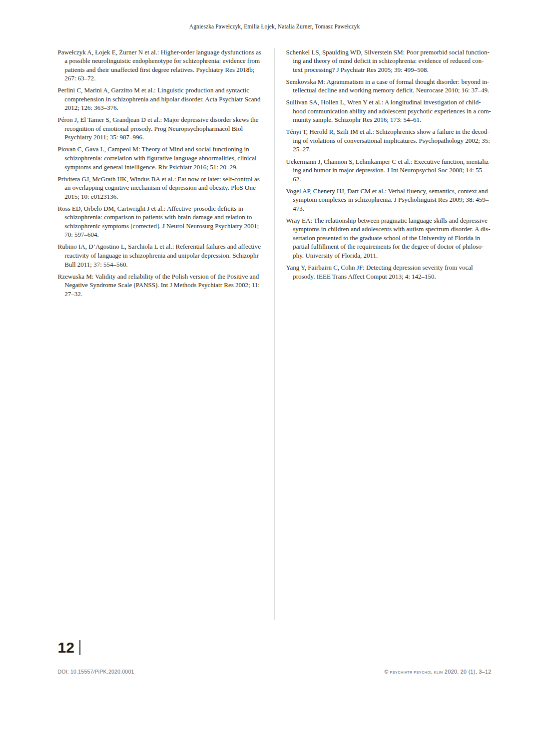Agnieszka Pawełczyk, Emilia Łojek, Natalia Żurner, Tomasz Pawełczyk
Pawełczyk A, Łojek E, Żurner N et al.: Higher-order language dysfunctions as a possible neurolinguistic endophenotype for schizophrenia: evidence from patients and their unaffected first degree relatives. Psychiatry Res 2018b; 267: 63–72.
Perlini C, Marini A, Garzitto M et al.: Linguistic production and syntactic comprehension in schizophrenia and bipolar disorder. Acta Psychiatr Scand 2012; 126: 363–376.
Péron J, El Tamer S, Grandjean D et al.: Major depressive disorder skews the recognition of emotional prosody. Prog Neuropsychopharmacol Biol Psychiatry 2011; 35: 987–996.
Piovan C, Gava L, Campeol M: Theory of Mind and social functioning in schizophrenia: correlation with figurative language abnormalities, clinical symptoms and general intelligence. Riv Psichiatr 2016; 51: 20–29.
Privitera GJ, McGrath HK, Windus BA et al.: Eat now or later: self-control as an overlapping cognitive mechanism of depression and obesity. PloS One 2015; 10: e0123136.
Ross ED, Orbelo DM, Cartwright J et al.: Affective-prosodic deficits in schizophrenia: comparison to patients with brain damage and relation to schizophrenic symptoms [corrected]. J Neurol Neurosurg Psychiatry 2001; 70: 597–604.
Rubino IA, D’Agostino L, Sarchiola L et al.: Referential failures and affective reactivity of language in schizophrenia and unipolar depression. Schizophr Bull 2011; 37: 554–560.
Rzewuska M: Validity and reliability of the Polish version of the Positive and Negative Syndrome Scale (PANSS). Int J Methods Psychiatr Res 2002; 11: 27–32.
Schenkel LS, Spaulding WD, Silverstein SM: Poor premorbid social functioning and theory of mind deficit in schizophrenia: evidence of reduced context processing? J Psychiatr Res 2005; 39: 499–508.
Semkovska M: Agrammatism in a case of formal thought disorder: beyond intellectual decline and working memory deficit. Neurocase 2010; 16: 37–49.
Sullivan SA, Hollen L, Wren Y et al.: A longitudinal investigation of childhood communication ability and adolescent psychotic experiences in a community sample. Schizophr Res 2016; 173: 54–61.
Tényi T, Herold R, Szili IM et al.: Schizophrenics show a failure in the decoding of violations of conversational implicatures. Psychopathology 2002; 35: 25–27.
Uekermann J, Channon S, Lehmkamper C et al.: Executive function, mentalizing and humor in major depression. J Int Neuropsychol Soc 2008; 14: 55–62.
Vogel AP, Chenery HJ, Dart CM et al.: Verbal fluency, semantics, context and symptom complexes in schizophrenia. J Psycholinguist Res 2009; 38: 459–473.
Wray EA: The relationship between pragmatic language skills and depressive symptoms in children and adolescents with autism spectrum disorder. A dissertation presented to the graduate school of the University of Florida in partial fulfillment of the requirements for the degree of doctor of philosophy. University of Florida, 2011.
Yang Y, Fairbairn C, Cohn JF: Detecting depression severity from vocal prosody. IEEE Trans Affect Comput 2013; 4: 142–150.
12
DOI: 10.15557/PiPK.2020.0001
© Psychiatr Psychol Klin 2020, 20 (1), 3–12